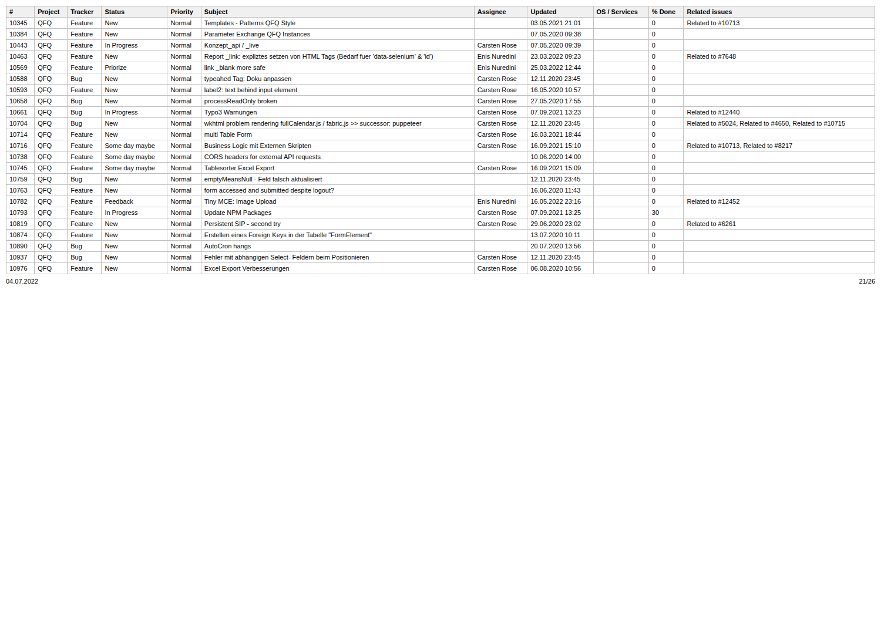| # | Project | Tracker | Status | Priority | Subject | Assignee | Updated | OS / Services | % Done | Related issues |
| --- | --- | --- | --- | --- | --- | --- | --- | --- | --- | --- |
| 10345 | QFQ | Feature | New | Normal | Templates - Patterns QFQ Style | | 03.05.2021 21:01 | | 0 | Related to #10713 |
| 10384 | QFQ | Feature | New | Normal | Parameter Exchange QFQ Instances | | 07.05.2020 09:38 | | 0 | |
| 10443 | QFQ | Feature | In Progress | Normal | Konzept_api / _live | Carsten Rose | 07.05.2020 09:39 | | 0 | |
| 10463 | QFQ | Feature | New | Normal | Report _link: expliztes setzen von HTML Tags (Bedarf fuer 'data-selenium' & 'id') | Enis Nuredini | 23.03.2022 09:23 | | 0 | Related to #7648 |
| 10569 | QFQ | Feature | Priorize | Normal | link _blank more safe | Enis Nuredini | 25.03.2022 12:44 | | 0 | |
| 10588 | QFQ | Bug | New | Normal | typeahed Tag: Doku anpassen | Carsten Rose | 12.11.2020 23:45 | | 0 | |
| 10593 | QFQ | Feature | New | Normal | label2: text behind input element | Carsten Rose | 16.05.2020 10:57 | | 0 | |
| 10658 | QFQ | Bug | New | Normal | processReadOnly broken | Carsten Rose | 27.05.2020 17:55 | | 0 | |
| 10661 | QFQ | Bug | In Progress | Normal | Typo3 Warnungen | Carsten Rose | 07.09.2021 13:23 | | 0 | Related to #12440 |
| 10704 | QFQ | Bug | New | Normal | wkhtml problem rendering fullCalendar.js / fabric.js >> successor: puppeteer | Carsten Rose | 12.11.2020 23:45 | | 0 | Related to #5024, Related to #4650, Related to #10715 |
| 10714 | QFQ | Feature | New | Normal | multi Table Form | Carsten Rose | 16.03.2021 18:44 | | 0 | |
| 10716 | QFQ | Feature | Some day maybe | Normal | Business Logic mit Externen Skripten | Carsten Rose | 16.09.2021 15:10 | | 0 | Related to #10713, Related to #8217 |
| 10738 | QFQ | Feature | Some day maybe | Normal | CORS headers for external API requests | | 10.06.2020 14:00 | | 0 | |
| 10745 | QFQ | Feature | Some day maybe | Normal | Tablesorter Excel Export | Carsten Rose | 16.09.2021 15:09 | | 0 | |
| 10759 | QFQ | Bug | New | Normal | emptyMeansNull - Feld falsch aktualisiert | | 12.11.2020 23:45 | | 0 | |
| 10763 | QFQ | Feature | New | Normal | form accessed and submitted despite logout? | | 16.06.2020 11:43 | | 0 | |
| 10782 | QFQ | Feature | Feedback | Normal | Tiny MCE: Image Upload | Enis Nuredini | 16.05.2022 23:16 | | 0 | Related to #12452 |
| 10793 | QFQ | Feature | In Progress | Normal | Update NPM Packages | Carsten Rose | 07.09.2021 13:25 | | 30 | |
| 10819 | QFQ | Feature | New | Normal | Persistent SIP - second try | Carsten Rose | 29.06.2020 23:02 | | 0 | Related to #6261 |
| 10874 | QFQ | Feature | New | Normal | Erstellen eines Foreign Keys in der Tabelle "FormElement" | | 13.07.2020 10:11 | | 0 | |
| 10890 | QFQ | Bug | New | Normal | AutoCron hangs | | 20.07.2020 13:56 | | 0 | |
| 10937 | QFQ | Bug | New | Normal | Fehler mit abhängigen Select- Feldern beim Positionieren | Carsten Rose | 12.11.2020 23:45 | | 0 | |
| 10976 | QFQ | Feature | New | Normal | Excel Export Verbesserungen | Carsten Rose | 06.08.2020 10:56 | | 0 | |
04.07.2022 21/26